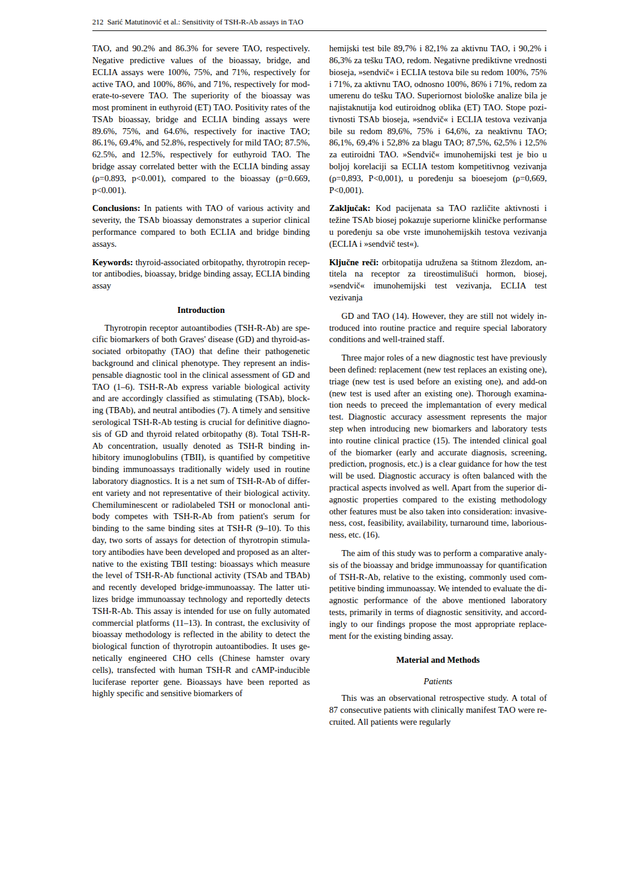212 Sarić Matutinović et al.: Sensitivity of TSH-R-Ab assays in TAO
TAO, and 90.2% and 86.3% for severe TAO, respectively. Negative predictive values of the bioassay, bridge, and ECLIA assays were 100%, 75%, and 71%, respectively for active TAO, and 100%, 86%, and 71%, respectively for moderate-to-severe TAO. The superiority of the bioassay was most prominent in euthyroid (ET) TAO. Positivity rates of the TSAb bioassay, bridge and ECLIA binding assays were 89.6%, 75%, and 64.6%, respectively for inactive TAO; 86.1%, 69.4%, and 52.8%, respectively for mild TAO; 87.5%, 62.5%, and 12.5%, respectively for euthyroid TAO. The bridge assay correlated better with the ECLIA binding assay (ρ=0.893, p<0.001), compared to the bioassay (ρ=0.669, p<0.001).
Conclusions: In patients with TAO of various activity and severity, the TSAb bioassay demonstrates a superior clinical performance compared to both ECLIA and bridge binding assays.
Keywords: thyroid-associated orbitopathy, thyrotropin receptor antibodies, bioassay, bridge binding assay, ECLIA binding assay
Introduction
Thyrotropin receptor autoantibodies (TSH-R-Ab) are specific biomarkers of both Graves' disease (GD) and thyroid-associated orbitopathy (TAO) that define their pathogenetic background and clinical phenotype. They represent an indispensable diagnostic tool in the clinical assessment of GD and TAO (1–6). TSH-R-Ab express variable biological activity and are accordingly classified as stimulating (TSAb), blocking (TBAb), and neutral antibodies (7). A timely and sensitive serological TSH-R-Ab testing is crucial for definitive diagnosis of GD and thyroid related orbitopathy (8). Total TSH-R-Ab concentration, usually denoted as TSH-R binding inhibitory imunoglobulins (TBII), is quantified by competitive binding immunoassays traditionally widely used in routine laboratory diagnostics. It is a net sum of TSH-R-Ab of different variety and not representative of their biological activity. Chemiluminescent or radiolabeled TSH or monoclonal antibody competes with TSH-R-Ab from patient's serum for binding to the same binding sites at TSH-R (9–10). To this day, two sorts of assays for detection of thyrotropin stimulatory antibodies have been developed and proposed as an alternative to the existing TBII testing: bioassays which measure the level of TSH-R-Ab functional activity (TSAb and TBAb) and recently developed bridge-immunoassay. The latter utilizes bridge immunoassay technology and reportedly detects TSH-R-Ab. This assay is intended for use on fully automated commercial platforms (11–13). In contrast, the exclusivity of bioassay methodology is reflected in the ability to detect the biological function of thyrotropin autoantibodies. It uses genetically engineered CHO cells (Chinese hamster ovary cells), transfected with human TSH-R and cAMP-inducible luciferase reporter gene. Bioassays have been reported as highly specific and sensitive biomarkers of
hemijski test bile 89,7% i 82,1% za aktivnu TAO, i 90,2% i 86,3% za tešku TAO, redom. Negativne prediktivne vrednosti bioseja, »sendvič« i ECLIA testova bile su redom 100%, 75% i 71%, za aktivnu TAO, odnosno 100%, 86% i 71%, redom za umerenu do tešku TAO. Superiornost biološke analize bila je najistaknutija kod eutiroidnog oblika (ET) TAO. Stope pozitivnosti TSAb bioseja, »sendvič« i ECLIA testova vezivanja bile su redom 89,6%, 75% i 64,6%, za neaktivnu TAO; 86,1%, 69,4% i 52,8% za blagu TAO; 87,5%, 62,5% i 12,5% za eutiroidni TAO. »Sendvič« imunohemijski test je bio u boljoj korelaciji sa ECLIA testom kompetitivnog vezivanja (ρ=0,893, P<0,001), u poređenju sa bioesejom (ρ=0,669, P<0,001).
Zaključak: Kod pacijenata sa TAO različite aktivnosti i težine TSAb biosej pokazuje superiorne kliničke performanse u poređenju sa obe vrste imunohemijskih testova vezivanja (ECLIA i »sendvič test«).
Ključne reči: orbitopatija udružena sa štitnom žlezdom, antitela na receptor za tireostimulišući hormon, biosej, »sendvič« imunohemijski test vezivanja, ECLIA test vezivanja
GD and TAO (14). However, they are still not widely introduced into routine practice and require special laboratory conditions and well-trained staff.
Three major roles of a new diagnostic test have previously been defined: replacement (new test replaces an existing one), triage (new test is used before an existing one), and add-on (new test is used after an existing one). Thorough examination needs to preceed the implemantation of every medical test. Diagnostic accuracy assessment represents the major step when introducing new biomarkers and laboratory tests into routine clinical practice (15). The intended clinical goal of the biomarker (early and accurate diagnosis, screening, prediction, prognosis, etc.) is a clear guidance for how the test will be used. Diagnostic accuracy is often balanced with the practical aspects involved as well. Apart from the superior diagnostic properties compared to the existing methodology other features must be also taken into consideration: invasiveness, cost, feasibility, availability, turnaround time, laboriousness, etc. (16).
The aim of this study was to perform a comparative analysis of the bioassay and bridge immunoassay for quantification of TSH-R-Ab, relative to the existing, commonly used competitive binding immunoassay. We intended to evaluate the diagnostic performance of the above mentioned laboratory tests, primarily in terms of diagnostic sensitivity, and accordingly to our findings propose the most appropriate replacement for the existing binding assay.
Material and Methods
Patients
This was an observational retrospective study. A total of 87 consecutive patients with clinically manifest TAO were recruited. All patients were regularly